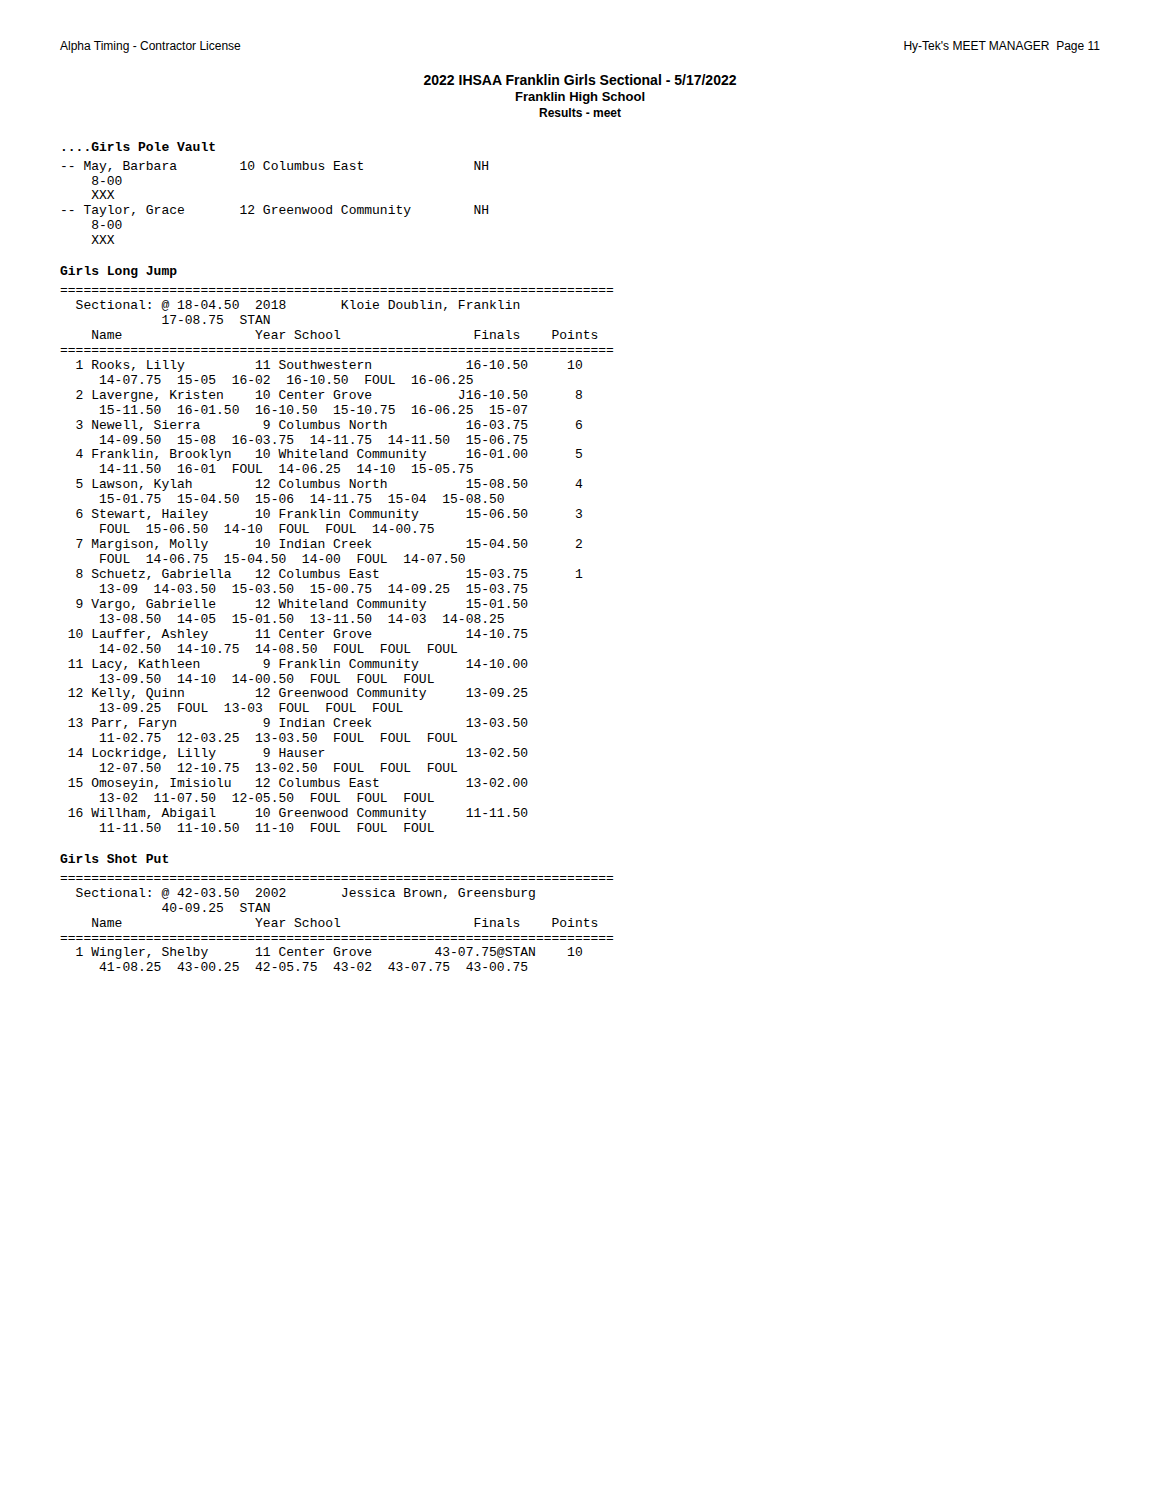Alpha Timing - Contractor License Hy-Tek's MEET MANAGER Page 11
2022 IHSAA Franklin Girls Sectional - 5/17/2022
Franklin High School
Results - meet
....Girls Pole Vault
-- May, Barbara        10 Columbus East              NH
    8-00
    XXX
-- Taylor, Grace       12 Greenwood Community        NH
    8-00
    XXX
Girls Long Jump
=======================================================================
  Sectional: @ 18-04.50  2018       Kloie Doublin, Franklin
             17-08.75  STAN
    Name                 Year School                 Finals    Points
=======================================================================
  1 Rooks, Lilly         11 Southwestern            16-10.50     10
     14-07.75  15-05  16-02  16-10.50  FOUL  16-06.25
  2 Lavergne, Kristen    10 Center Grove           J16-10.50      8
     15-11.50  16-01.50  16-10.50  15-10.75  16-06.25  15-07
  3 Newell, Sierra        9 Columbus North          16-03.75      6
     14-09.50  15-08  16-03.75  14-11.75  14-11.50  15-06.75
  4 Franklin, Brooklyn   10 Whiteland Community     16-01.00      5
     14-11.50  16-01  FOUL  14-06.25  14-10  15-05.75
  5 Lawson, Kylah        12 Columbus North          15-08.50      4
     15-01.75  15-04.50  15-06  14-11.75  15-04  15-08.50
  6 Stewart, Hailey      10 Franklin Community      15-06.50      3
     FOUL  15-06.50  14-10  FOUL  FOUL  14-00.75
  7 Margison, Molly      10 Indian Creek            15-04.50      2
     FOUL  14-06.75  15-04.50  14-00  FOUL  14-07.50
  8 Schuetz, Gabriella   12 Columbus East           15-03.75      1
     13-09  14-03.50  15-03.50  15-00.75  14-09.25  15-03.75
  9 Vargo, Gabrielle     12 Whiteland Community     15-01.50
     13-08.50  14-05  15-01.50  13-11.50  14-03  14-08.25
 10 Lauffer, Ashley      11 Center Grove            14-10.75
     14-02.50  14-10.75  14-08.50  FOUL  FOUL  FOUL
 11 Lacy, Kathleen        9 Franklin Community      14-10.00
     13-09.50  14-10  14-00.50  FOUL  FOUL  FOUL
 12 Kelly, Quinn         12 Greenwood Community     13-09.25
     13-09.25  FOUL  13-03  FOUL  FOUL  FOUL
 13 Parr, Faryn           9 Indian Creek            13-03.50
     11-02.75  12-03.25  13-03.50  FOUL  FOUL  FOUL
 14 Lockridge, Lilly      9 Hauser                  13-02.50
     12-07.50  12-10.75  13-02.50  FOUL  FOUL  FOUL
 15 Omoseyin, Imisiolu   12 Columbus East           13-02.00
     13-02  11-07.50  12-05.50  FOUL  FOUL  FOUL
 16 Willham, Abigail     10 Greenwood Community     11-11.50
     11-11.50  11-10.50  11-10  FOUL  FOUL  FOUL
Girls Shot Put
=======================================================================
  Sectional: @ 42-03.50  2002       Jessica Brown, Greensburg
             40-09.25  STAN
    Name                 Year School                 Finals    Points
=======================================================================
  1 Wingler, Shelby      11 Center Grove        43-07.75@STAN    10
     41-08.25  43-00.25  42-05.75  43-02  43-07.75  43-00.75